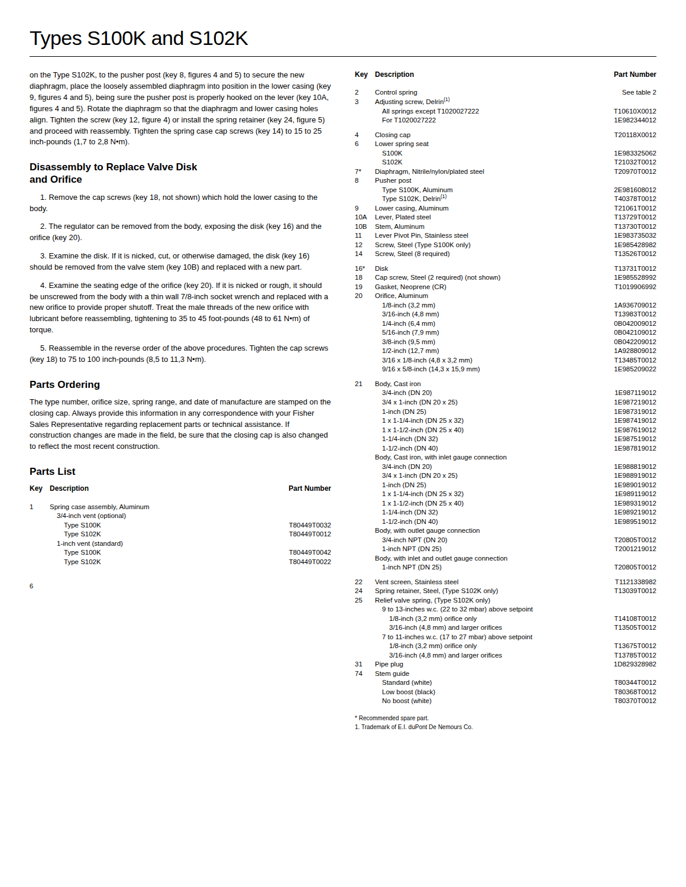Types S100K and S102K
on the Type S102K, to the pusher post (key 8, figures 4 and 5) to secure the new diaphragm, place the loosely assembled diaphragm into position in the lower casing (key 9, figures 4 and 5), being sure the pusher post is properly hooked on the lever (key 10A, figures 4 and 5). Rotate the diaphragm so that the diaphragm and lower casing holes align. Tighten the screw (key 12, figure 4) or install the spring retainer (key 24, figure 5) and proceed with reassembly. Tighten the spring case cap screws (key 14) to 15 to 25 inch-pounds (1,7 to 2,8 N•m).
Disassembly to Replace Valve Disk
and Orifice
1. Remove the cap screws (key 18, not shown) which hold the lower casing to the body.
2. The regulator can be removed from the body, exposing the disk (key 16) and the orifice (key 20).
3. Examine the disk. If it is nicked, cut, or otherwise damaged, the disk (key 16) should be removed from the valve stem (key 10B) and replaced with a new part.
4. Examine the seating edge of the orifice (key 20). If it is nicked or rough, it should be unscrewed from the body with a thin wall 7/8-inch socket wrench and replaced with a new orifice to provide proper shutoff. Treat the male threads of the new orifice with lubricant before reassembling, tightening to 35 to 45 foot-pounds (48 to 61 N•m) of torque.
5. Reassemble in the reverse order of the above procedures. Tighten the cap screws (key 18) to 75 to 100 inch-pounds (8,5 to 11,3 N•m).
Parts Ordering
The type number, orifice size, spring range, and date of manufacture are stamped on the closing cap. Always provide this information in any correspondence with your Fisher Sales Representative regarding replacement parts or technical assistance. If construction changes are made in the field, be sure that the closing cap is also changed to reflect the most recent construction.
Parts List
| Key | Description | Part Number |
| --- | --- | --- |
| 1 | Spring case assembly, Aluminum | |
| | 3/4-inch vent (optional) | |
| | Type S100K | T80449T0032 |
| | Type S102K | T80449T0012 |
| | 1-inch vent (standard) | |
| | Type S100K | T80449T0042 |
| | Type S102K | T80449T0022 |
6
| Key | Description | Part Number |
| --- | --- | --- |
| 2 | Control spring | See table 2 |
| 3 | Adjusting screw, Delrin (1) | |
| | All springs except T1020027222 | T10610X0012 |
| | For T1020027222 | 1E982344012 |
| 4 | Closing cap | T20118X0012 |
| 6 | Lower spring seat | |
| | S100K | 1E983325062 |
| | S102K | T21032T0012 |
| 7* | Diaphragm, Nitrile/nylon/plated steel | T20970T0012 |
| 8 | Pusher post | |
| | Type S100K, Aluminum | 2E981608012 |
| | Type S102K, Delrin (1) | T40378T0012 |
| 9 | Lower casing, Aluminum | T21061T0012 |
| 10A | Lever, Plated steel | T13729T0012 |
| 10B | Stem, Aluminum | T13730T0012 |
| 11 | Lever Pivot Pin, Stainless steel | 1E983735032 |
| 12 | Screw, Steel (Type S100K only) | 1E985428982 |
| 14 | Screw, Steel (8 required) | T13526T0012 |
| 16* | Disk | T13731T0012 |
| 18 | Cap screw, Steel (2 required) (not shown) | 1E985528992 |
| 19 | Gasket, Neoprene (CR) | T1019906992 |
| 20 | Orifice, Aluminum | |
| | 1/8-inch (3,2 mm) | 1A936709012 |
| | 3/16-inch (4,8 mm) | T13983T0012 |
| | 1/4-inch (6,4 mm) | 0B042009012 |
| | 5/16-inch (7,9 mm) | 0B042109012 |
| | 3/8-inch (9,5 mm) | 0B042209012 |
| | 1/2-inch (12,7 mm) | 1A928809012 |
| | 3/16 x 1/8-inch (4,8 x 3,2 mm) | T13485T0012 |
| | 9/16 x 5/8-inch (14,3 x 15,9 mm) | 1E985209022 |
| 21 | Body, Cast iron | |
| | 3/4-inch (DN 20) | 1E987119012 |
| | 3/4 x 1-inch (DN 20 x 25) | 1E987219012 |
| | 1-inch (DN 25) | 1E987319012 |
| | 1 x 1-1/4-inch (DN 25 x 32) | 1E987419012 |
| | 1 x 1-1/2-inch (DN 25 x 40) | 1E987619012 |
| | 1-1/4-inch (DN 32) | 1E987519012 |
| | 1-1/2-inch (DN 40) | 1E987819012 |
| | Body, Cast iron, with inlet gauge connection | |
| | 3/4-inch (DN 20) | 1E988819012 |
| | 3/4 x 1-inch (DN 20 x 25) | 1E988919012 |
| | 1-inch (DN 25) | 1E989019012 |
| | 1 x 1-1/4-inch (DN 25 x 32) | 1E989119012 |
| | 1 x 1-1/2-inch (DN 25 x 40) | 1E989319012 |
| | 1-1/4-inch (DN 32) | 1E989219012 |
| | 1-1/2-inch (DN 40) | 1E989519012 |
| | Body, with outlet gauge connection | |
| | 3/4-inch NPT (DN 20) | T20805T0012 |
| | 1-inch NPT (DN 25) | T2001219012 |
| | Body, with inlet and outlet gauge connection | |
| | 1-inch NPT (DN 25) | T20805T0012 |
| 22 | Vent screen, Stainless steel | T1121338982 |
| 24 | Spring retainer, Steel, (Type S102K only) | T13039T0012 |
| 25 | Relief valve spring, (Type S102K only) | |
| | 9 to 13-inches w.c. (22 to 32 mbar) above setpoint | |
| | 1/8-inch (3,2 mm) orifice only | T14108T0012 |
| | 3/16-inch (4,8 mm) and larger orifices | T13505T0012 |
| | 7 to 11-inches w.c. (17 to 27 mbar) above setpoint | |
| | 1/8-inch (3,2 mm) orifice only | T13675T0012 |
| | 3/16-inch (4,8 mm) and larger orifices | T13785T0012 |
| 31 | Pipe plug | 1D829328982 |
| 74 | Stem guide | |
| | Standard (white) | T80344T0012 |
| | Low boost (black) | T80368T0012 |
| | No boost (white) | T80370T0012 |
* Recommended spare part.
1. Trademark of E.I. duPont De Nemours Co.